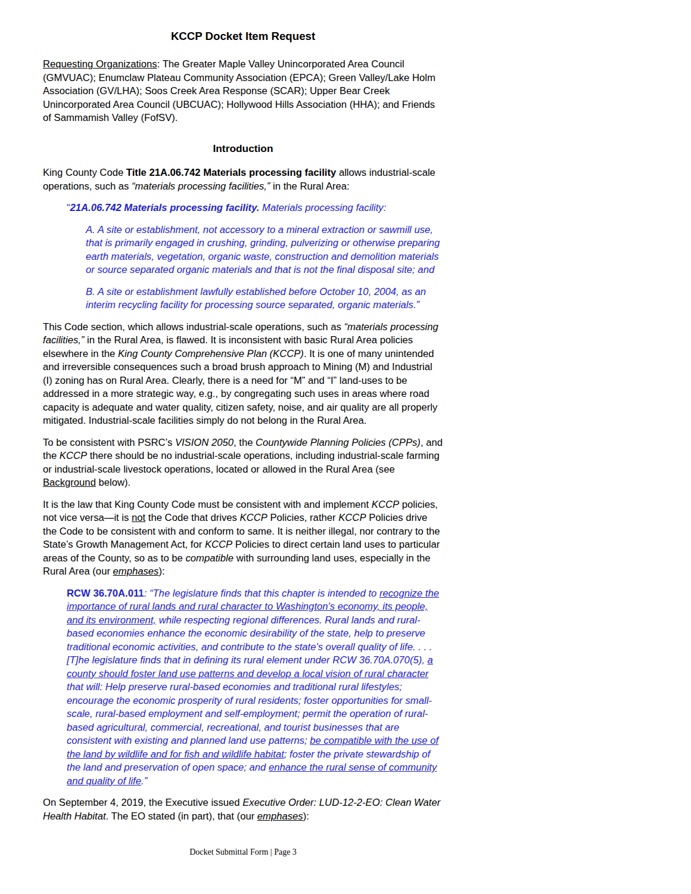KCCP Docket Item Request
Requesting Organizations: The Greater Maple Valley Unincorporated Area Council (GMVUAC); Enumclaw Plateau Community Association (EPCA); Green Valley/Lake Holm Association (GV/LHA); Soos Creek Area Response (SCAR); Upper Bear Creek Unincorporated Area Council (UBCUAC); Hollywood Hills Association (HHA); and Friends of Sammamish Valley (FofSV).
Introduction
King County Code Title 21A.06.742 Materials processing facility allows industrial-scale operations, such as “materials processing facilities,” in the Rural Area:
“21A.06.742 Materials processing facility. Materials processing facility:
A. A site or establishment, not accessory to a mineral extraction or sawmill use, that is primarily engaged in crushing, grinding, pulverizing or otherwise preparing earth materials, vegetation, organic waste, construction and demolition materials or source separated organic materials and that is not the final disposal site; and
B. A site or establishment lawfully established before October 10, 2004, as an interim recycling facility for processing source separated, organic materials.”
This Code section, which allows industrial-scale operations, such as “materials processing facilities,” in the Rural Area, is flawed. It is inconsistent with basic Rural Area policies elsewhere in the King County Comprehensive Plan (KCCP). It is one of many unintended and irreversible consequences such a broad brush approach to Mining (M) and Industrial (I) zoning has on Rural Area. Clearly, there is a need for “M” and “I” land-uses to be addressed in a more strategic way, e.g., by congregating such uses in areas where road capacity is adequate and water quality, citizen safety, noise, and air quality are all properly mitigated. Industrial-scale facilities simply do not belong in the Rural Area.
To be consistent with PSRC’s VISION 2050, the Countywide Planning Policies (CPPs), and the KCCP there should be no industrial-scale operations, including industrial-scale farming or industrial-scale livestock operations, located or allowed in the Rural Area (see Background below).
It is the law that King County Code must be consistent with and implement KCCP policies, not vice versa—it is not the Code that drives KCCP Policies, rather KCCP Policies drive the Code to be consistent with and conform to same. It is neither illegal, nor contrary to the State’s Growth Management Act, for KCCP Policies to direct certain land uses to particular areas of the County, so as to be compatible with surrounding land uses, especially in the Rural Area (our emphases):
RCW 36.70A.011: “The legislature finds that this chapter is intended to recognize the importance of rural lands and rural character to Washington's economy, its people, and its environment, while respecting regional differences. Rural lands and rural-based economies enhance the economic desirability of the state, help to preserve traditional economic activities, and contribute to the state's overall quality of life. . . . [T]he legislature finds that in defining its rural element under RCW 36.70A.070(5), a county should foster land use patterns and develop a local vision of rural character that will: Help preserve rural-based economies and traditional rural lifestyles; encourage the economic prosperity of rural residents; foster opportunities for small-scale, rural-based employment and self-employment; permit the operation of rural-based agricultural, commercial, recreational, and tourist businesses that are consistent with existing and planned land use patterns; be compatible with the use of the land by wildlife and for fish and wildlife habitat; foster the private stewardship of the land and preservation of open space; and enhance the rural sense of community and quality of life.”
On September 4, 2019, the Executive issued Executive Order: LUD-12-2-EO: Clean Water Health Habitat. The EO stated (in part), that (our emphases):
Docket Submittal Form | Page 3